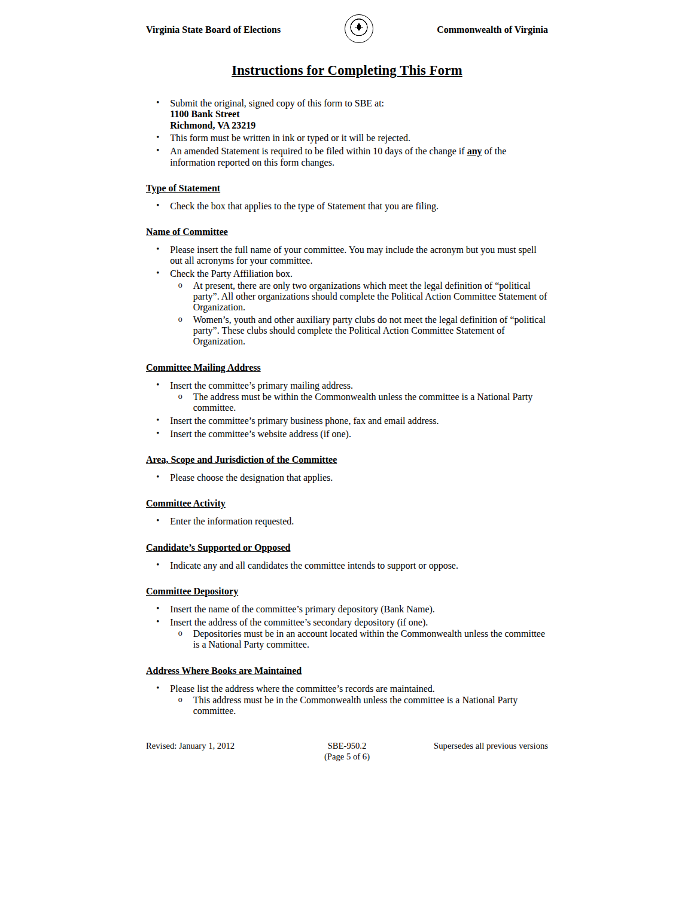Virginia State Board of Elections
Commonwealth of Virginia
Instructions for Completing This Form
Submit the original, signed copy of this form to SBE at:
1100 Bank Street
Richmond, VA 23219
This form must be written in ink or typed or it will be rejected.
An amended Statement is required to be filed within 10 days of the change if any of the information reported on this form changes.
Type of Statement
Check the box that applies to the type of Statement that you are filing.
Name of Committee
Please insert the full name of your committee. You may include the acronym but you must spell out all acronyms for your committee.
Check the Party Affiliation box.
At present, there are only two organizations which meet the legal definition of “political party”. All other organizations should complete the Political Action Committee Statement of Organization.
Women’s, youth and other auxiliary party clubs do not meet the legal definition of “political party”. These clubs should complete the Political Action Committee Statement of Organization.
Committee Mailing Address
Insert the committee’s primary mailing address.
The address must be within the Commonwealth unless the committee is a National Party committee.
Insert the committee’s primary business phone, fax and email address.
Insert the committee’s website address (if one).
Area, Scope and Jurisdiction of the Committee
Please choose the designation that applies.
Committee Activity
Enter the information requested.
Candidate’s Supported or Opposed
Indicate any and all candidates the committee intends to support or oppose.
Committee Depository
Insert the name of the committee’s primary depository (Bank Name).
Insert the address of the committee’s secondary depository (if one).
Depositories must be in an account located within the Commonwealth unless the committee is a National Party committee.
Address Where Books are Maintained
Please list the address where the committee’s records are maintained.
This address must be in the Commonwealth unless the committee is a National Party committee.
Revised: January 1, 2012 Supersedes all previous versions
SBE-950.2 (Page 5 of 6)